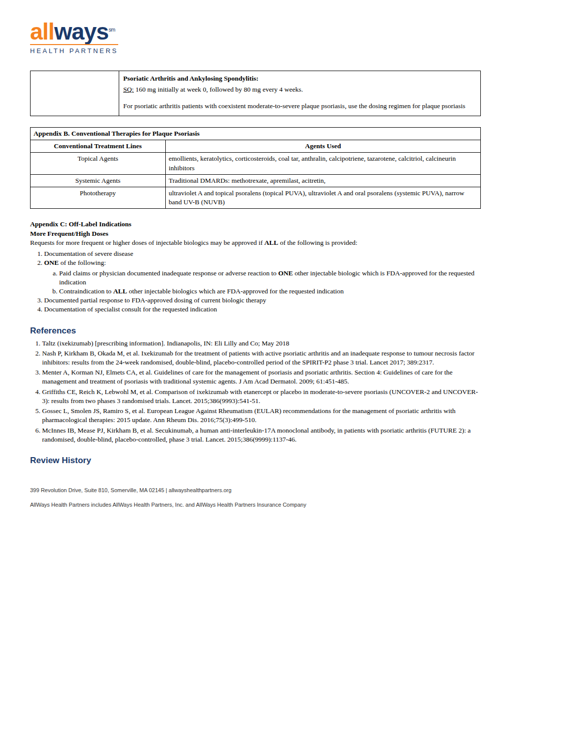all ways sm
HEALTH PARTNERS
| | Psoriatic Arthritis and Ankylosing Spondylitis: SQ: 160 mg initially at week 0, followed by 80 mg every 4 weeks. For psoriatic arthritis patients with coexistent moderate-to-severe plaque psoriasis, use the dosing regimen for plaque psoriasis |
| Appendix B. Conventional Therapies for Plaque Psoriasis |
| --- |
| Conventional Treatment Lines | Agents Used |
| Topical Agents | emollients, keratolytics, corticosteroids, coal tar, anthralin, calcipotriene, tazarotene, calcitriol, calcineurin inhibitors |
| Systemic Agents | Traditional DMARDs: methotrexate, apremilast, acitretin, |
| Phototherapy | ultraviolet A and topical psoralens (topical PUVA), ultraviolet A and oral psoralens (systemic PUVA), narrow band UV-B (NUVB) |
Appendix C: Off-Label Indications
More Frequent/High Doses
Requests for more frequent or higher doses of injectable biologics may be approved if ALL of the following is provided:
Documentation of severe disease
ONE of the following:
Paid claims or physician documented inadequate response or adverse reaction to ONE other injectable biologic which is FDA-approved for the requested indication
Contraindication to ALL other injectable biologics which are FDA-approved for the requested indication
Documented partial response to FDA-approved dosing of current biologic therapy
Documentation of specialist consult for the requested indication
References
Taltz (ixekizumab) [prescribing information]. Indianapolis, IN: Eli Lilly and Co; May 2018
Nash P, Kirkham B, Okada M, et al. Ixekizumab for the treatment of patients with active psoriatic arthritis and an inadequate response to tumour necrosis factor inhibitors: results from the 24-week randomised, double-blind, placebo-controlled period of the SPIRIT-P2 phase 3 trial. Lancet 2017; 389:2317.
Menter A, Korman NJ, Elmets CA, et al. Guidelines of care for the management of psoriasis and psoriatic arthritis. Section 4: Guidelines of care for the management and treatment of psoriasis with traditional systemic agents. J Am Acad Dermatol. 2009; 61:451-485.
Griffiths CE, Reich K, Lebwohl M, et al. Comparison of ixekizumab with etanercept or placebo in moderate-to-severe psoriasis (UNCOVER-2 and UNCOVER-3): results from two phases 3 randomised trials. Lancet. 2015;386(9993):541-51.
Gossec L, Smolen JS, Ramiro S, et al. European League Against Rheumatism (EULAR) recommendations for the management of psoriatic arthritis with pharmacological therapies: 2015 update. Ann Rheum Dis. 2016;75(3):499-510.
McInnes IB, Mease PJ, Kirkham B, et al. Secukinumab, a human anti-interleukin-17A monoclonal antibody, in patients with psoriatic arthritis (FUTURE 2): a randomised, double-blind, placebo-controlled, phase 3 trial. Lancet. 2015;386(9999):1137-46.
Review History
399 Revolution Drive, Suite 810, Somerville, MA 02145 | allwayshealthpartners.org
AllWays Health Partners includes AllWays Health Partners, Inc. and AllWays Health Partners Insurance Company